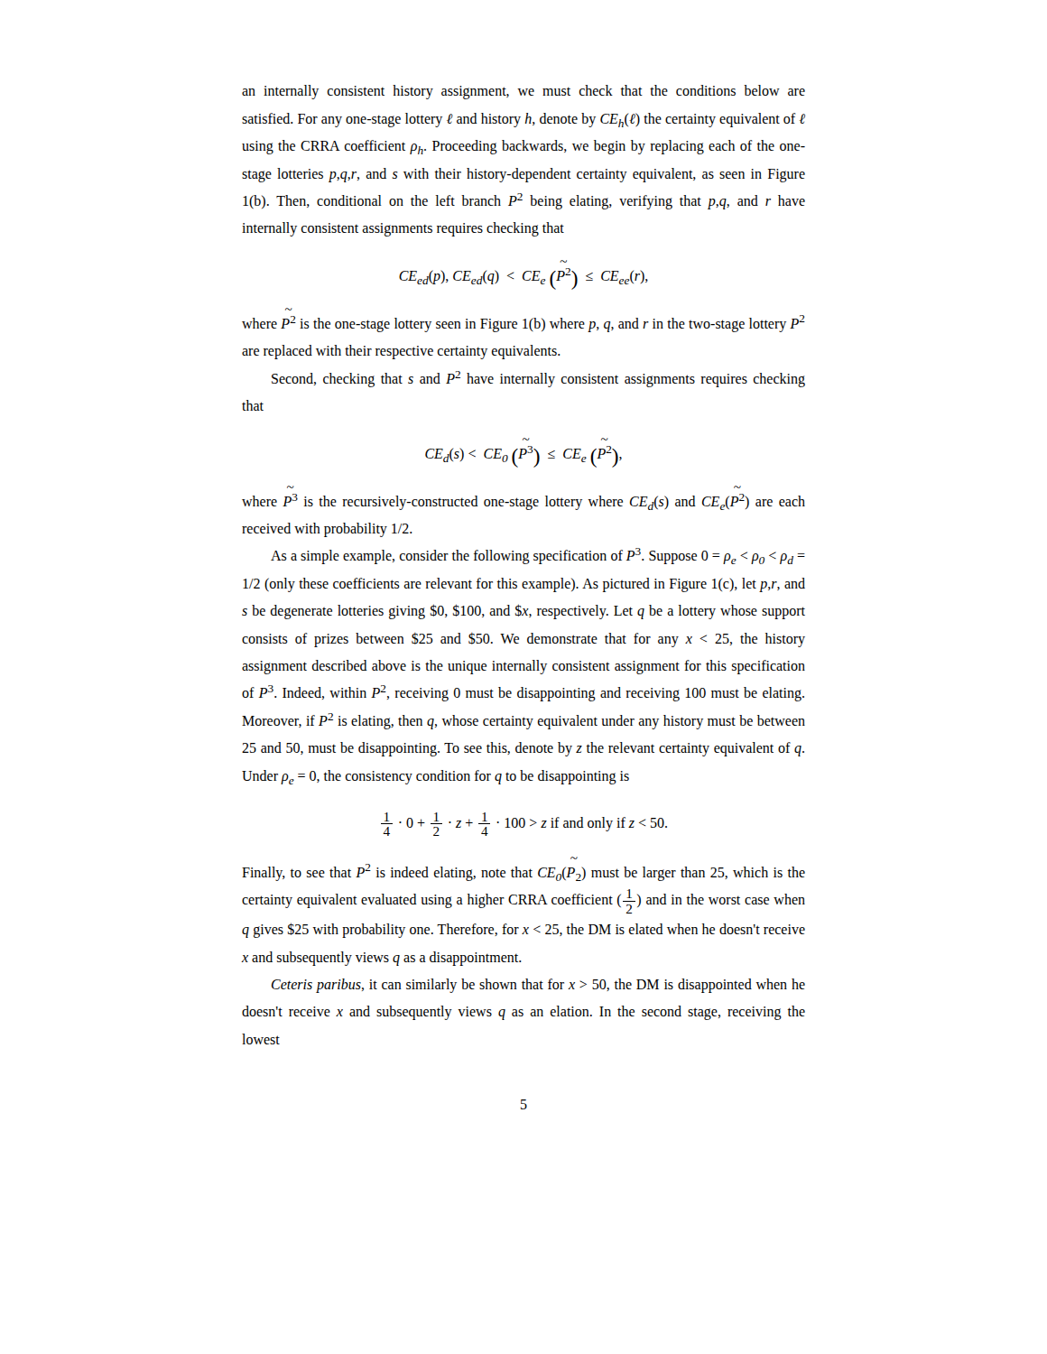an internally consistent history assignment, we must check that the conditions below are satisfied. For any one-stage lottery ℓ and history h, denote by CEh(ℓ) the certainty equivalent of ℓ using the CRRA coefficient ρh. Proceeding backwards, we begin by replacing each of the one-stage lotteries p,q,r, and s with their history-dependent certainty equivalent, as seen in Figure 1(b). Then, conditional on the left branch P2 being elating, verifying that p,q, and r have internally consistent assignments requires checking that
CEed(p), CEed(q) < CEe (~P2) ≤ CEee(r),
where ~P2 is the one-stage lottery seen in Figure 1(b) where p, q, and r in the two-stage lottery P2 are replaced with their respective certainty equivalents.
Second, checking that s and P2 have internally consistent assignments requires checking that
CEd(s) < CE0 (~P3) ≤ CEe (~P2),
where ~P3 is the recursively-constructed one-stage lottery where CEd(s) and CEe(~P2) are each received with probability 1/2.
As a simple example, consider the following specification of P3. Suppose 0 = ρe < ρ0 < ρd = 1/2 (only these coefficients are relevant for this example). As pictured in Figure 1(c), let p,r, and s be degenerate lotteries giving $0, $100, and $x, respectively. Let q be a lottery whose support consists of prizes between $25 and $50. We demonstrate that for any x < 25, the history assignment described above is the unique internally consistent assignment for this specification of P3. Indeed, within P2, receiving 0 must be disappointing and receiving 100 must be elating. Moreover, if P2 is elating, then q, whose certainty equivalent under any history must be between 25 and 50, must be disappointing. To see this, denote by z the relevant certainty equivalent of q. Under ρe = 0, the consistency condition for q to be disappointing is
14 · 0 + 12 · z + 14 · 100 > z if and only if z < 50.
Finally, to see that P2 is indeed elating, note that CE0(~P2) must be larger than 25, which is the certainty equivalent evaluated using a higher CRRA coefficient (12) and in the worst case when q gives $25 with probability one. Therefore, for x < 25, the DM is elated when he doesn't receive x and subsequently views q as a disappointment.
Ceteris paribus, it can similarly be shown that for x > 50, the DM is disappointed when he doesn't receive x and subsequently views q as an elation. In the second stage, receiving the lowest
5